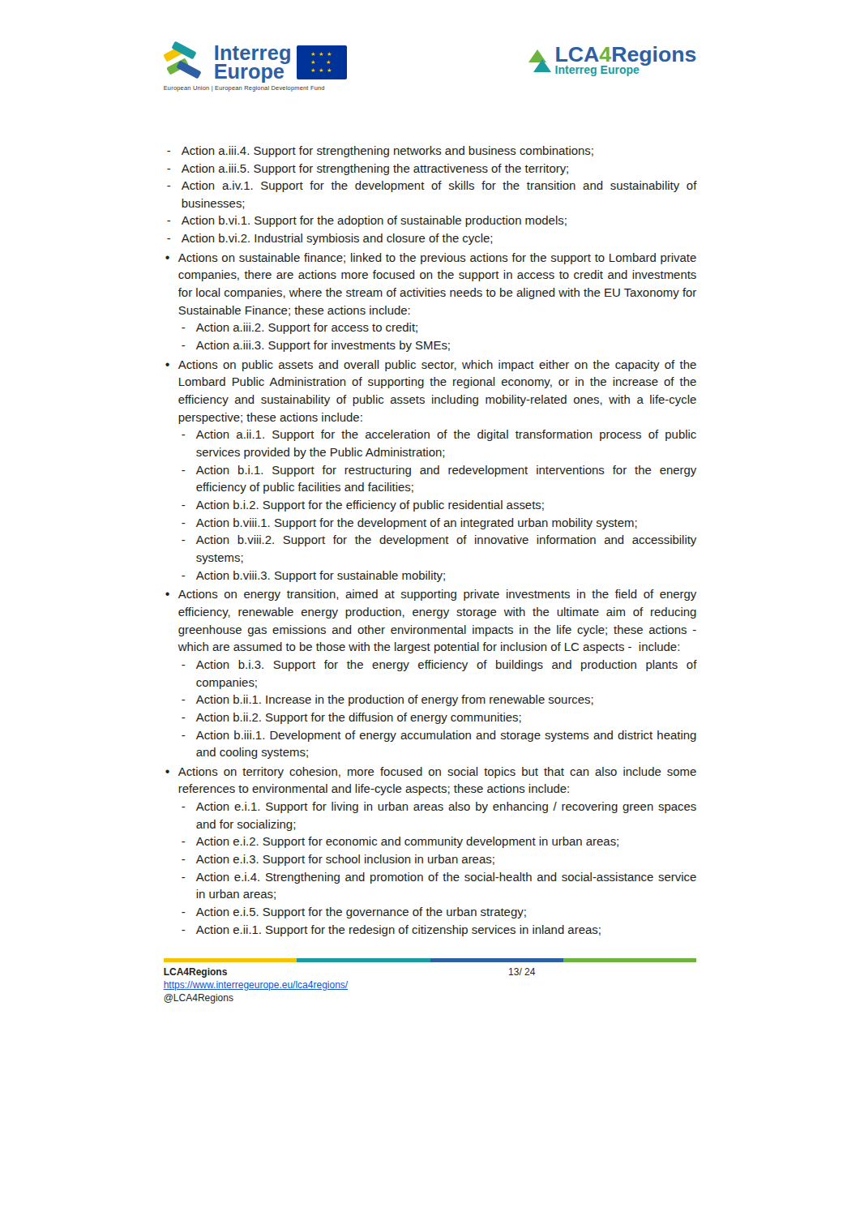Interreg Europe
★ ★ ★
★ ★
★ ★ ★
European Union | European Regional Development Fund
LCA4 Regions Interreg Europe
Action a.iii.4. Support for strengthening networks and business combinations;
Action a.iii.5. Support for strengthening the attractiveness of the territory;
Action a.iv.1. Support for the development of skills for the transition and sustainability of businesses;
Action b.vi.1. Support for the adoption of sustainable production models;
Action b.vi.2. Industrial symbiosis and closure of the cycle;
Actions on sustainable finance; linked to the previous actions for the support to Lombard private companies, there are actions more focused on the support in access to credit and investments for local companies, where the stream of activities needs to be aligned with the EU Taxonomy for Sustainable Finance; these actions include:
Action a.iii.2. Support for access to credit;
Action a.iii.3. Support for investments by SMEs;
Actions on public assets and overall public sector, which impact either on the capacity of the Lombard Public Administration of supporting the regional economy, or in the increase of the efficiency and sustainability of public assets including mobility-related ones, with a life-cycle perspective; these actions include:
Action a.ii.1. Support for the acceleration of the digital transformation process of public services provided by the Public Administration;
Action b.i.1. Support for restructuring and redevelopment interventions for the energy efficiency of public facilities and facilities;
Action b.i.2. Support for the efficiency of public residential assets;
Action b.viii.1. Support for the development of an integrated urban mobility system;
Action b.viii.2. Support for the development of innovative information and accessibility systems;
Action b.viii.3. Support for sustainable mobility;
Actions on energy transition, aimed at supporting private investments in the field of energy efficiency, renewable energy production, energy storage with the ultimate aim of reducing greenhouse gas emissions and other environmental impacts in the life cycle; these actions - which are assumed to be those with the largest potential for inclusion of LC aspects - include:
Action b.i.3. Support for the energy efficiency of buildings and production plants of companies;
Action b.ii.1. Increase in the production of energy from renewable sources;
Action b.ii.2. Support for the diffusion of energy communities;
Action b.iii.1. Development of energy accumulation and storage systems and district heating and cooling systems;
Actions on territory cohesion, more focused on social topics but that can also include some references to environmental and life-cycle aspects; these actions include:
Action e.i.1. Support for living in urban areas also by enhancing / recovering green spaces and for socializing;
Action e.i.2. Support for economic and community development in urban areas;
Action e.i.3. Support for school inclusion in urban areas;
Action e.i.4. Strengthening and promotion of the social-health and social-assistance service in urban areas;
Action e.i.5. Support for the governance of the urban strategy;
Action e.ii.1. Support for the redesign of citizenship services in inland areas;
LCA4Regions
https://www.interregeurope.eu/lca4regions/
@LCA4Regions
13/ 24